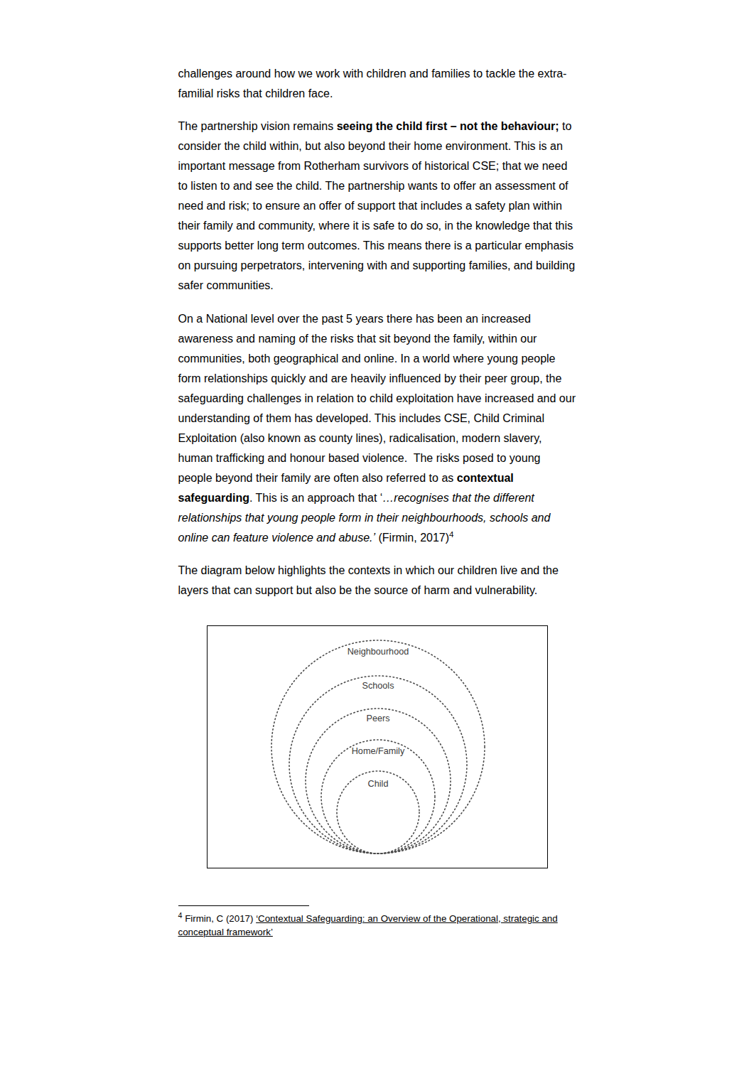challenges around how we work with children and families to tackle the extra-familial risks that children face.
The partnership vision remains seeing the child first – not the behaviour; to consider the child within, but also beyond their home environment. This is an important message from Rotherham survivors of historical CSE; that we need to listen to and see the child. The partnership wants to offer an assessment of need and risk; to ensure an offer of support that includes a safety plan within their family and community, where it is safe to do so, in the knowledge that this supports better long term outcomes. This means there is a particular emphasis on pursuing perpetrators, intervening with and supporting families, and building safer communities.
On a National level over the past 5 years there has been an increased awareness and naming of the risks that sit beyond the family, within our communities, both geographical and online. In a world where young people form relationships quickly and are heavily influenced by their peer group, the safeguarding challenges in relation to child exploitation have increased and our understanding of them has developed. This includes CSE, Child Criminal Exploitation (also known as county lines), radicalisation, modern slavery, human trafficking and honour based violence. The risks posed to young people beyond their family are often also referred to as contextual safeguarding. This is an approach that ‘…recognises that the different relationships that young people form in their neighbourhoods, schools and online can feature violence and abuse.’ (Firmin, 2017)4
The diagram below highlights the contexts in which our children live and the layers that can support but also be the source of harm and vulnerability.
Neighbourhood Schools Peers Home/Family Child
4 Firmin, C (2017) ‘Contextual Safeguarding: an Overview of the Operational, strategic and conceptual framework’